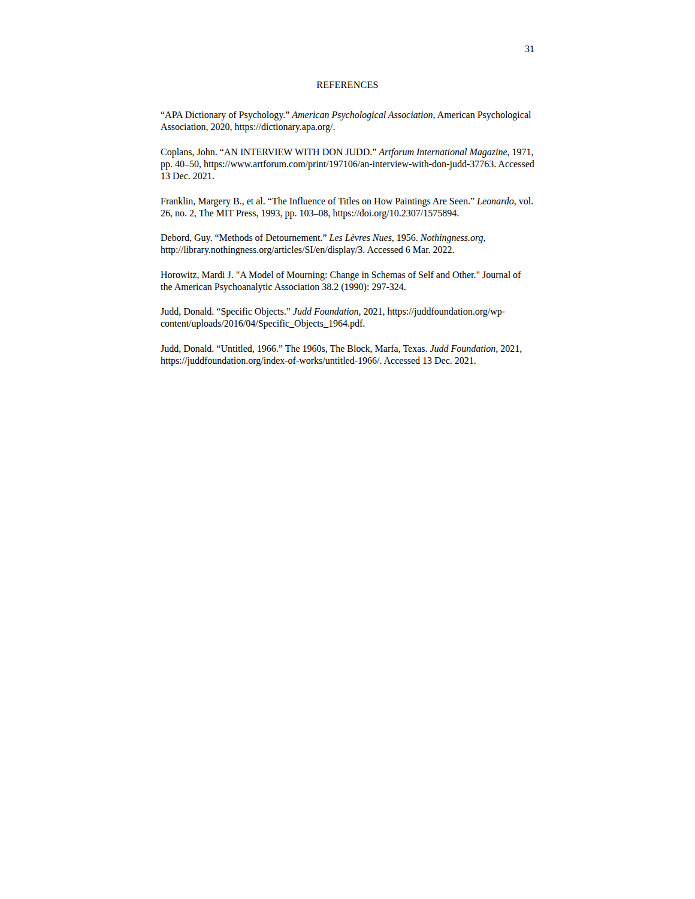31
REFERENCES
“APA Dictionary of Psychology.” American Psychological Association, American Psychological Association, 2020, https://dictionary.apa.org/.
Coplans, John. “AN INTERVIEW WITH DON JUDD.” Artforum International Magazine, 1971, pp. 40–50, https://www.artforum.com/print/197106/an-interview-with-don-judd-37763. Accessed 13 Dec. 2021.
Franklin, Margery B., et al. “The Influence of Titles on How Paintings Are Seen.” Leonardo, vol. 26, no. 2, The MIT Press, 1993, pp. 103–08, https://doi.org/10.2307/1575894.
Debord, Guy. “Methods of Detournement.” Les Lèvres Nues, 1956. Nothingness.org, http://library.nothingness.org/articles/SI/en/display/3. Accessed 6 Mar. 2022.
Horowitz, Mardi J. "A Model of Mourning: Change in Schemas of Self and Other." Journal of the American Psychoanalytic Association 38.2 (1990): 297-324.
Judd, Donald. “Specific Objects.” Judd Foundation, 2021, https://juddfoundation.org/wp-content/uploads/2016/04/Specific_Objects_1964.pdf.
Judd, Donald. “Untitled, 1966.” The 1960s, The Block, Marfa, Texas. Judd Foundation, 2021, https://juddfoundation.org/index-of-works/untitled-1966/. Accessed 13 Dec. 2021.